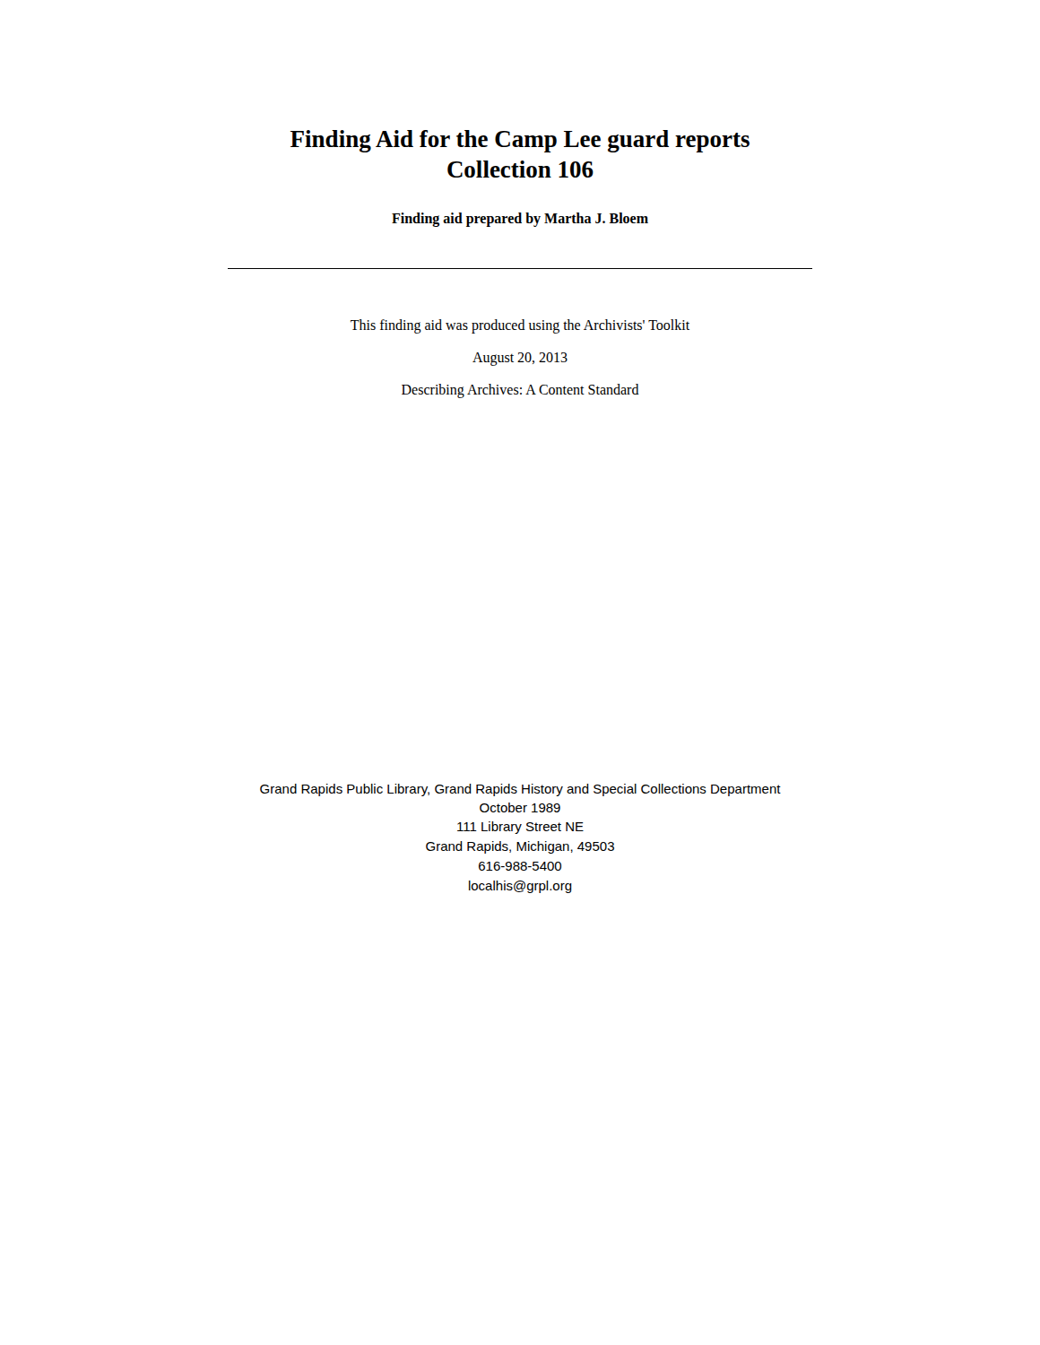Finding Aid for the Camp Lee guard reports
Collection 106
Finding aid prepared by Martha J. Bloem
This finding aid was produced using the Archivists' Toolkit
August 20, 2013
Describing Archives: A Content Standard
Grand Rapids Public Library, Grand Rapids History and Special Collections Department
October 1989
111 Library Street NE
Grand Rapids, Michigan, 49503
616-988-5400
localhis@grpl.org